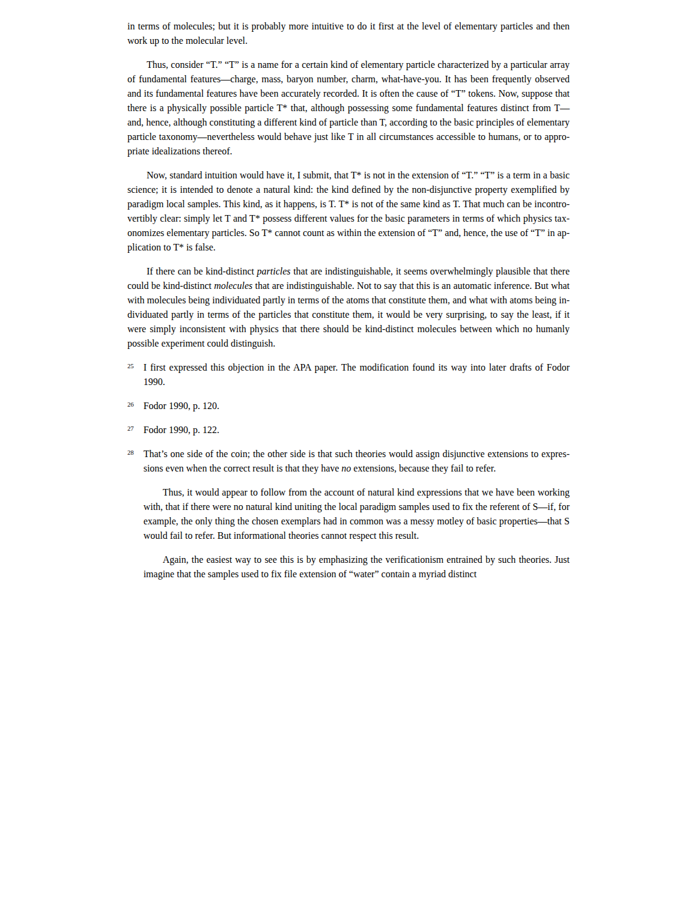in terms of molecules; but it is probably more intuitive to do it first at the level of elementary particles and then work up to the molecular level.
Thus, consider “T.” “T” is a name for a certain kind of elementary particle characterized by a particular array of fundamental features—charge, mass, baryon number, charm, what-have-you. It has been frequently observed and its fundamental features have been accurately recorded. It is often the cause of “T” tokens. Now, suppose that there is a physically possible particle T* that, although possessing some fundamental features distinct from T—and, hence, although constituting a different kind of particle than T, according to the basic principles of elementary particle taxonomy—nevertheless would behave just like T in all circumstances accessible to humans, or to appropriate idealizations thereof.
Now, standard intuition would have it, I submit, that T* is not in the extension of “T.” “T” is a term in a basic science; it is intended to denote a natural kind: the kind defined by the non-disjunctive property exemplified by paradigm local samples. This kind, as it happens, is T. T* is not of the same kind as T. That much can be incontrovertibly clear: simply let T and T* possess different values for the basic parameters in terms of which physics taxonomizes elementary particles. So T* cannot count as within the extension of “T” and, hence, the use of “T” in application to T* is false.
If there can be kind-distinct particles that are indistinguishable, it seems overwhelmingly plausible that there could be kind-distinct molecules that are indistinguishable. Not to say that this is an automatic inference. But what with molecules being individuated partly in terms of the atoms that constitute them, and what with atoms being individuated partly in terms of the particles that constitute them, it would be very surprising, to say the least, if it were simply inconsistent with physics that there should be kind-distinct molecules between which no humanly possible experiment could distinguish.
25
I first expressed this objection in the APA paper. The modification found its way into later drafts of Fodor 1990.
26
Fodor 1990, p. 120.
27
Fodor 1990, p. 122.
28
That’s one side of the coin; the other side is that such theories would assign disjunctive extensions to expressions even when the correct result is that they have no extensions, because they fail to refer.
Thus, it would appear to follow from the account of natural kind expressions that we have been working with, that if there were no natural kind uniting the local paradigm samples used to fix the referent of S—if, for example, the only thing the chosen exemplars had in common was a messy motley of basic properties—that S would fail to refer. But informational theories cannot respect this result.
Again, the easiest way to see this is by emphasizing the verificationism entrained by such theories. Just imagine that the samples used to fix file extension of “water” contain a myriad distinct